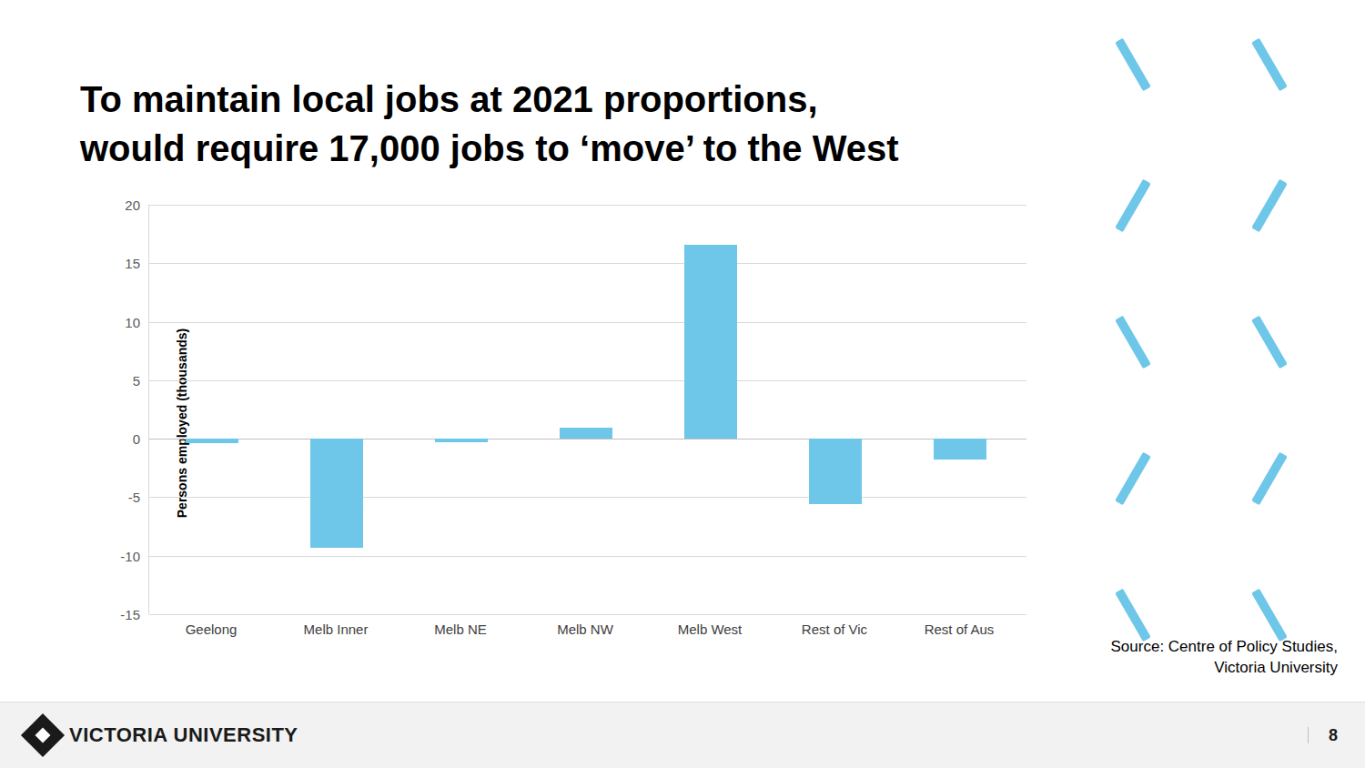To maintain local jobs at 2021 proportions,
would require 17,000 jobs to ‘move’ to the West
Persons employed (thousands)
20
15
10
5
0
-5
-10
-15
Geelong Melb Inner Melb NE Melb NW Melb West Rest of Vic Rest of Aus
Source: Centre of Policy Studies,
Victoria University
VICTORIA UNIVERSITY
8